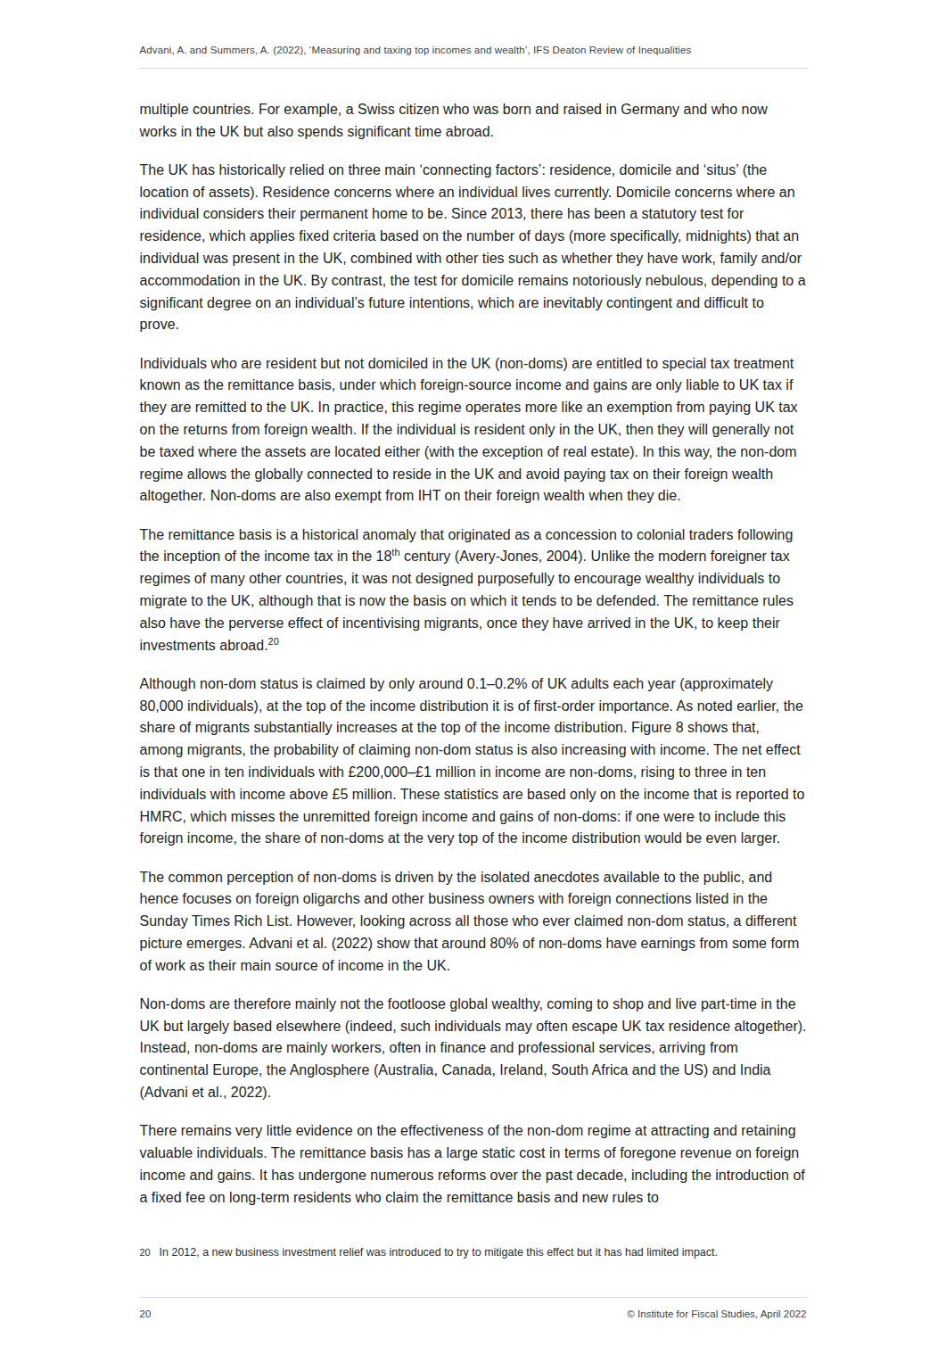Advani, A. and Summers, A. (2022), ‘Measuring and taxing top incomes and wealth’, IFS Deaton Review of Inequalities
multiple countries. For example, a Swiss citizen who was born and raised in Germany and who now works in the UK but also spends significant time abroad.
The UK has historically relied on three main ‘connecting factors’: residence, domicile and ‘situs’ (the location of assets). Residence concerns where an individual lives currently. Domicile concerns where an individual considers their permanent home to be. Since 2013, there has been a statutory test for residence, which applies fixed criteria based on the number of days (more specifically, midnights) that an individual was present in the UK, combined with other ties such as whether they have work, family and/or accommodation in the UK. By contrast, the test for domicile remains notoriously nebulous, depending to a significant degree on an individual’s future intentions, which are inevitably contingent and difficult to prove.
Individuals who are resident but not domiciled in the UK (non-doms) are entitled to special tax treatment known as the remittance basis, under which foreign-source income and gains are only liable to UK tax if they are remitted to the UK. In practice, this regime operates more like an exemption from paying UK tax on the returns from foreign wealth. If the individual is resident only in the UK, then they will generally not be taxed where the assets are located either (with the exception of real estate). In this way, the non-dom regime allows the globally connected to reside in the UK and avoid paying tax on their foreign wealth altogether. Non-doms are also exempt from IHT on their foreign wealth when they die.
The remittance basis is a historical anomaly that originated as a concession to colonial traders following the inception of the income tax in the 18th century (Avery-Jones, 2004). Unlike the modern foreigner tax regimes of many other countries, it was not designed purposefully to encourage wealthy individuals to migrate to the UK, although that is now the basis on which it tends to be defended. The remittance rules also have the perverse effect of incentivising migrants, once they have arrived in the UK, to keep their investments abroad.20
Although non-dom status is claimed by only around 0.1–0.2% of UK adults each year (approximately 80,000 individuals), at the top of the income distribution it is of first-order importance. As noted earlier, the share of migrants substantially increases at the top of the income distribution. Figure 8 shows that, among migrants, the probability of claiming non-dom status is also increasing with income. The net effect is that one in ten individuals with £200,000–£1 million in income are non-doms, rising to three in ten individuals with income above £5 million. These statistics are based only on the income that is reported to HMRC, which misses the unremitted foreign income and gains of non-doms: if one were to include this foreign income, the share of non-doms at the very top of the income distribution would be even larger.
The common perception of non-doms is driven by the isolated anecdotes available to the public, and hence focuses on foreign oligarchs and other business owners with foreign connections listed in the Sunday Times Rich List. However, looking across all those who ever claimed non-dom status, a different picture emerges. Advani et al. (2022) show that around 80% of non-doms have earnings from some form of work as their main source of income in the UK.
Non-doms are therefore mainly not the footloose global wealthy, coming to shop and live part-time in the UK but largely based elsewhere (indeed, such individuals may often escape UK tax residence altogether). Instead, non-doms are mainly workers, often in finance and professional services, arriving from continental Europe, the Anglosphere (Australia, Canada, Ireland, South Africa and the US) and India (Advani et al., 2022).
There remains very little evidence on the effectiveness of the non-dom regime at attracting and retaining valuable individuals. The remittance basis has a large static cost in terms of foregone revenue on foreign income and gains. It has undergone numerous reforms over the past decade, including the introduction of a fixed fee on long-term residents who claim the remittance basis and new rules to
20 In 2012, a new business investment relief was introduced to try to mitigate this effect but it has had limited impact.
20
© Institute for Fiscal Studies, April 2022